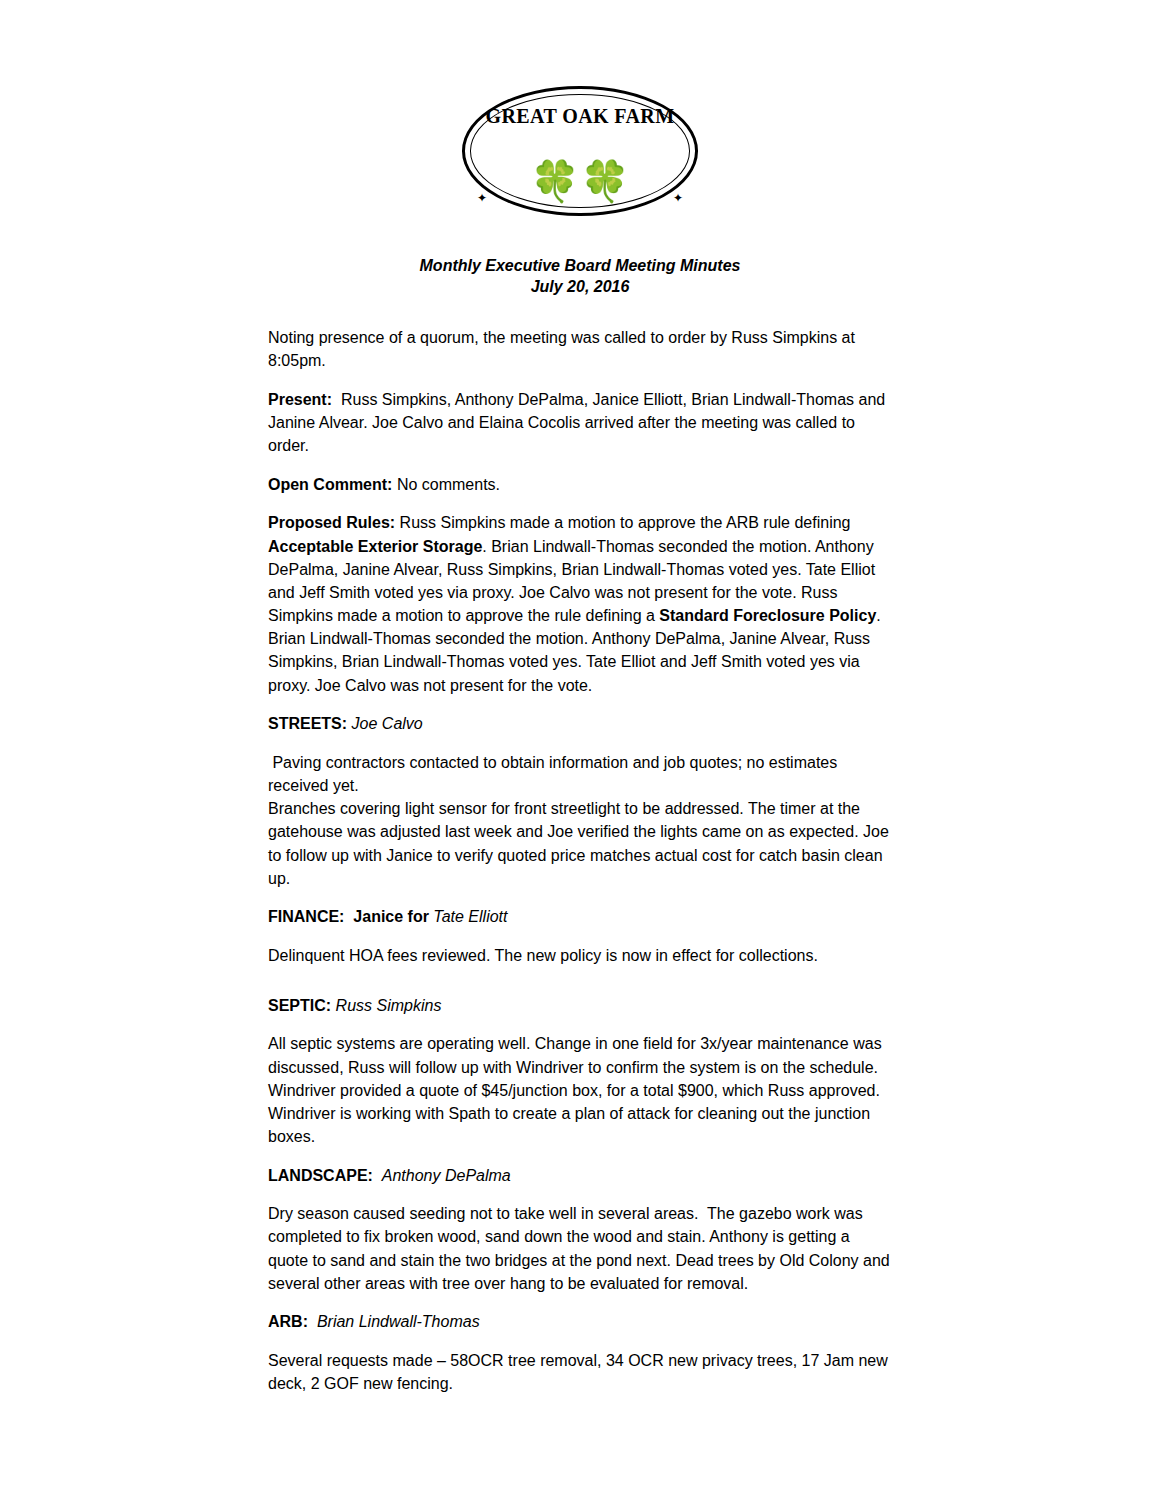GREAT OAK FARM
🍀🍀
✦ ✦
Monthly Executive Board Meeting Minutes July 20, 2016
Noting presence of a quorum, the meeting was called to order by Russ Simpkins at 8:05pm.
Present: Russ Simpkins, Anthony DePalma, Janice Elliott, Brian Lindwall-Thomas and Janine Alvear. Joe Calvo and Elaina Cocolis arrived after the meeting was called to order.
Open Comment: No comments.
Proposed Rules: Russ Simpkins made a motion to approve the ARB rule defining Acceptable Exterior Storage. Brian Lindwall-Thomas seconded the motion. Anthony DePalma, Janine Alvear, Russ Simpkins, Brian Lindwall-Thomas voted yes. Tate Elliot and Jeff Smith voted yes via proxy. Joe Calvo was not present for the vote. Russ Simpkins made a motion to approve the rule defining a Standard Foreclosure Policy. Brian Lindwall-Thomas seconded the motion. Anthony DePalma, Janine Alvear, Russ Simpkins, Brian Lindwall-Thomas voted yes. Tate Elliot and Jeff Smith voted yes via proxy. Joe Calvo was not present for the vote.
STREETS: Joe Calvo
Paving contractors contacted to obtain information and job quotes; no estimates received yet.
Branches covering light sensor for front streetlight to be addressed. The timer at the gatehouse was adjusted last week and Joe verified the lights came on as expected. Joe to follow up with Janice to verify quoted price matches actual cost for catch basin clean up.
FINANCE: Janice for Tate Elliott
Delinquent HOA fees reviewed. The new policy is now in effect for collections.
SEPTIC: Russ Simpkins
All septic systems are operating well. Change in one field for 3x/year maintenance was discussed, Russ will follow up with Windriver to confirm the system is on the schedule. Windriver provided a quote of $45/junction box, for a total $900, which Russ approved. Windriver is working with Spath to create a plan of attack for cleaning out the junction boxes.
LANDSCAPE: Anthony DePalma
Dry season caused seeding not to take well in several areas. The gazebo work was completed to fix broken wood, sand down the wood and stain. Anthony is getting a quote to sand and stain the two bridges at the pond next. Dead trees by Old Colony and several other areas with tree over hang to be evaluated for removal.
ARB: Brian Lindwall-Thomas
Several requests made – 58OCR tree removal, 34 OCR new privacy trees, 17 Jam new deck, 2 GOF new fencing.